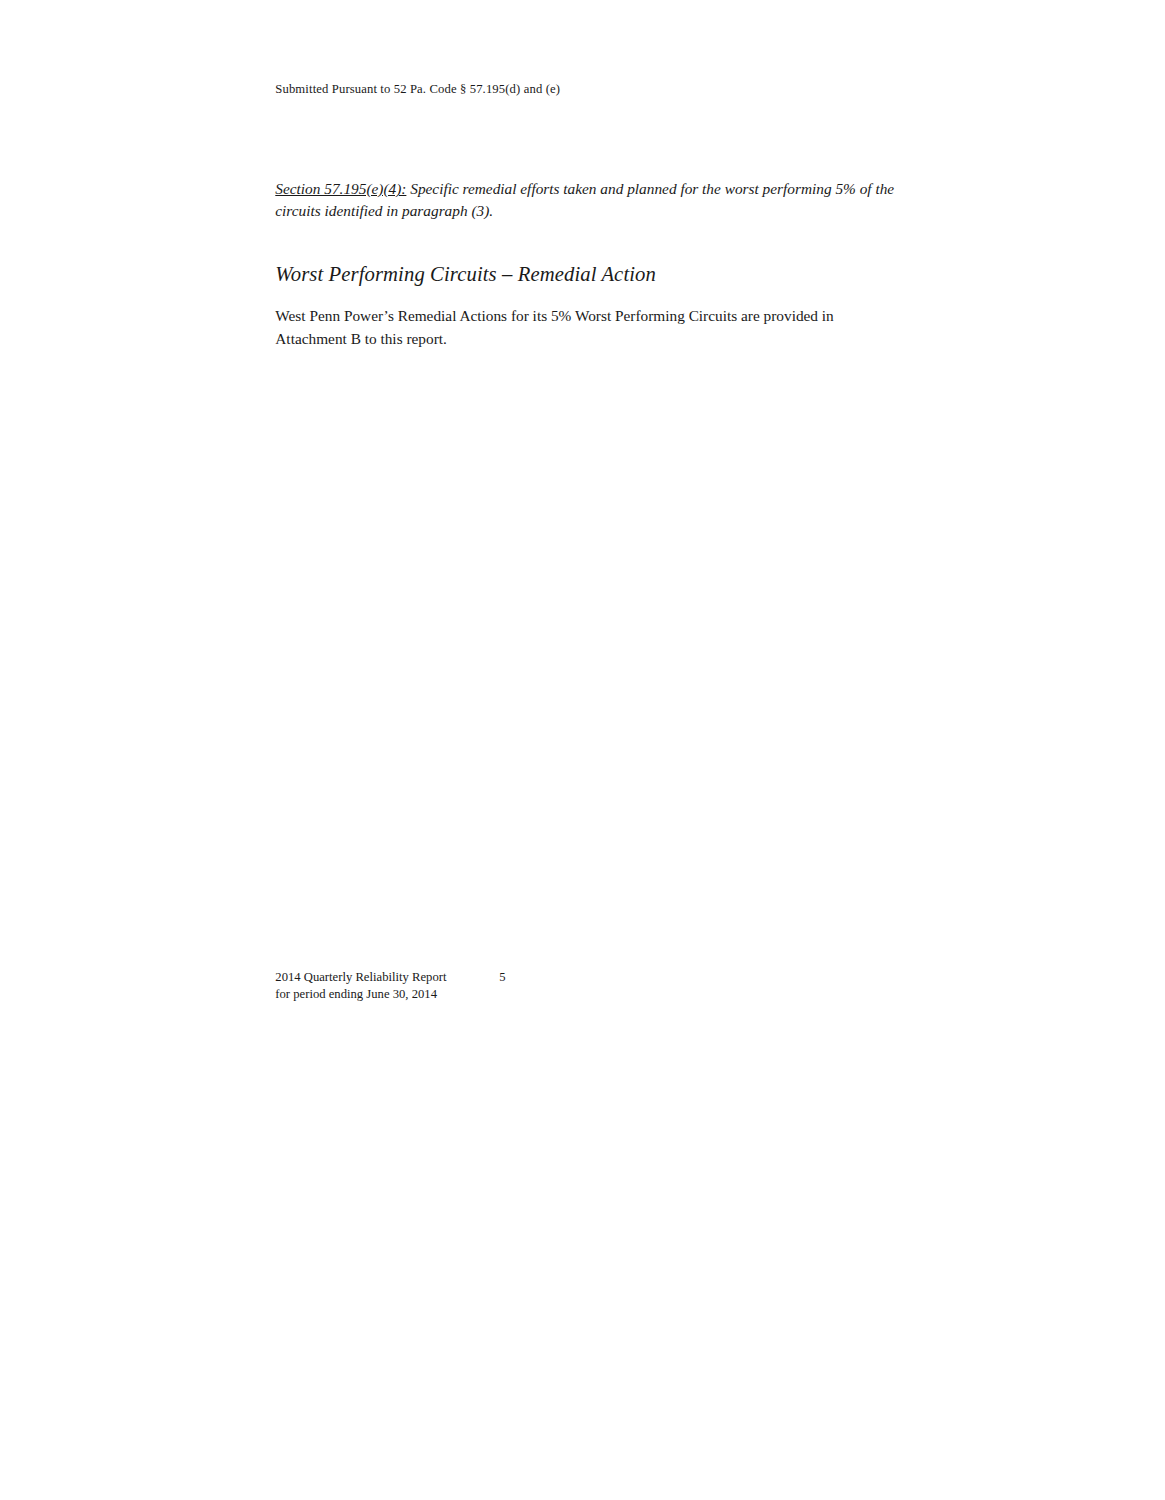Submitted Pursuant to 52 Pa. Code § 57.195(d) and (e)
Section 57.195(e)(4): Specific remedial efforts taken and planned for the worst performing 5% of the circuits identified in paragraph (3).
Worst Performing Circuits – Remedial Action
West Penn Power’s Remedial Actions for its 5% Worst Performing Circuits are provided in Attachment B to this report.
2014 Quarterly Reliability Report
for period ending June 30, 20145